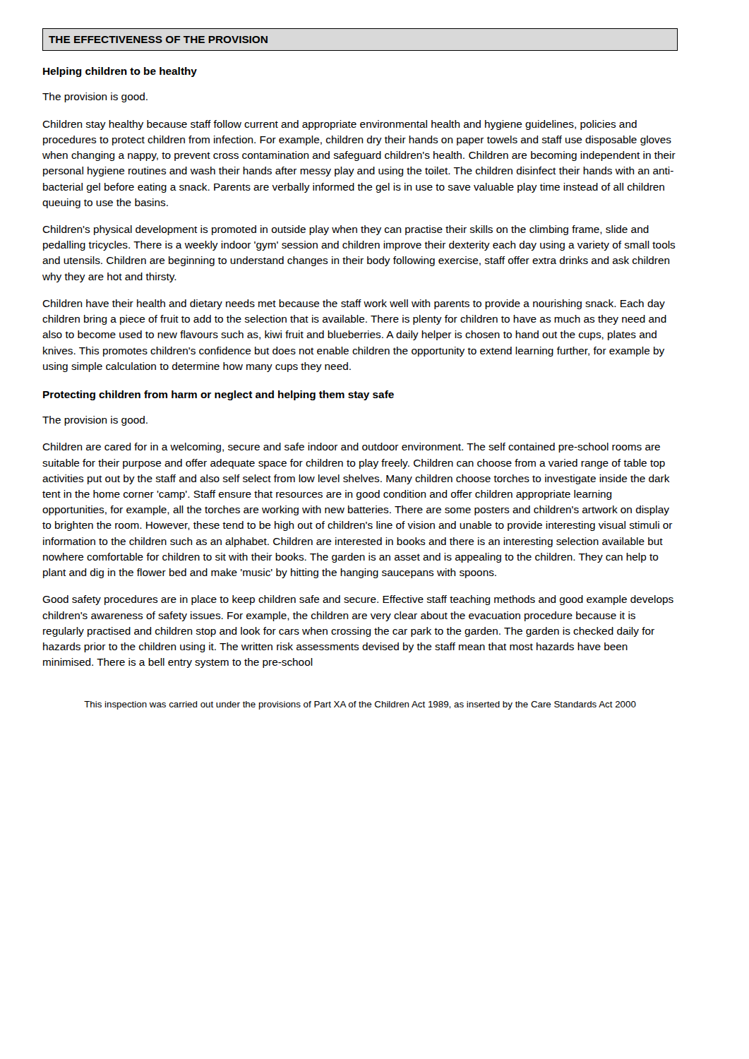THE EFFECTIVENESS OF THE PROVISION
Helping children to be healthy
The provision is good.
Children stay healthy because staff follow current and appropriate environmental health and hygiene guidelines, policies and procedures to protect children from infection. For example, children dry their hands on paper towels and staff use disposable gloves when changing a nappy, to prevent cross contamination and safeguard children's health. Children are becoming independent in their personal hygiene routines and wash their hands after messy play and using the toilet. The children disinfect their hands with an anti-bacterial gel before eating a snack. Parents are verbally informed the gel is in use to save valuable play time instead of all children queuing to use the basins.
Children's physical development is promoted in outside play when they can practise their skills on the climbing frame, slide and pedalling tricycles. There is a weekly indoor 'gym' session and children improve their dexterity each day using a variety of small tools and utensils. Children are beginning to understand changes in their body following exercise, staff offer extra drinks and ask children why they are hot and thirsty.
Children have their health and dietary needs met because the staff work well with parents to provide a nourishing snack. Each day children bring a piece of fruit to add to the selection that is available. There is plenty for children to have as much as they need and also to become used to new flavours such as, kiwi fruit and blueberries. A daily helper is chosen to hand out the cups, plates and knives. This promotes children's confidence but does not enable children the opportunity to extend learning further, for example by using simple calculation to determine how many cups they need.
Protecting children from harm or neglect and helping them stay safe
The provision is good.
Children are cared for in a welcoming, secure and safe indoor and outdoor environment. The self contained pre-school rooms are suitable for their purpose and offer adequate space for children to play freely. Children can choose from a varied range of table top activities put out by the staff and also self select from low level shelves. Many children choose torches to investigate inside the dark tent in the home corner 'camp'. Staff ensure that resources are in good condition and offer children appropriate learning opportunities, for example, all the torches are working with new batteries. There are some posters and children's artwork on display to brighten the room. However, these tend to be high out of children's line of vision and unable to provide interesting visual stimuli or information to the children such as an alphabet. Children are interested in books and there is an interesting selection available but nowhere comfortable for children to sit with their books. The garden is an asset and is appealing to the children. They can help to plant and dig in the flower bed and make 'music' by hitting the hanging saucepans with spoons.
Good safety procedures are in place to keep children safe and secure. Effective staff teaching methods and good example develops children's awareness of safety issues. For example, the children are very clear about the evacuation procedure because it is regularly practised and children stop and look for cars when crossing the car park to the garden. The garden is checked daily for hazards prior to the children using it. The written risk assessments devised by the staff mean that most hazards have been minimised. There is a bell entry system to the pre-school
This inspection was carried out under the provisions of Part XA of the Children Act 1989, as inserted by the Care Standards Act 2000